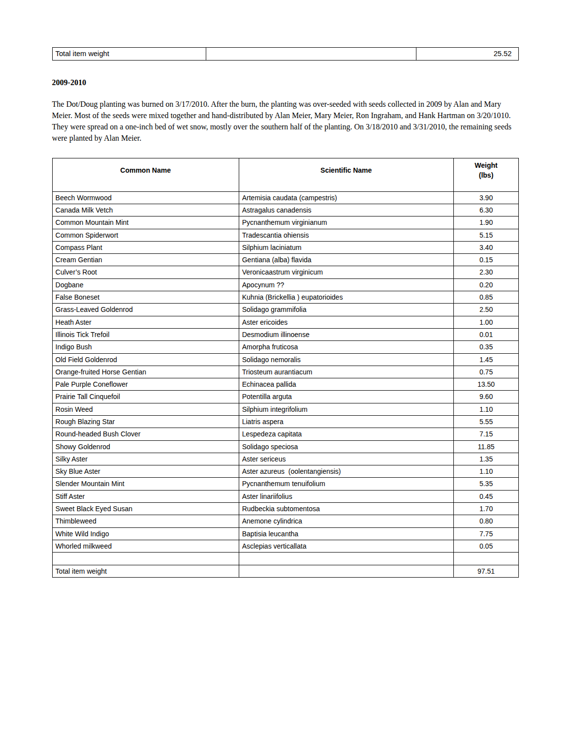| Total item weight | | 25.52 |
2009-2010
The Dot/Doug planting was burned on 3/17/2010. After the burn, the planting was over-seeded with seeds collected in 2009 by Alan and Mary Meier. Most of the seeds were mixed together and hand-distributed by Alan Meier, Mary Meier, Ron Ingraham, and Hank Hartman on 3/20/1010. They were spread on a one-inch bed of wet snow, mostly over the southern half of the planting. On 3/18/2010 and 3/31/2010, the remaining seeds were planted by Alan Meier.
| Common Name | Scientific Name | Weight (lbs) |
| --- | --- | --- |
| Beech Wormwood | Artemisia caudata (campestris) | 3.90 |
| Canada Milk Vetch | Astragalus canadensis | 6.30 |
| Common Mountain Mint | Pycnanthemum virginianum | 1.90 |
| Common Spiderwort | Tradescantia ohiensis | 5.15 |
| Compass Plant | Silphium laciniatum | 3.40 |
| Cream Gentian | Gentiana (alba) flavida | 0.15 |
| Culver’s Root | Veronicaastrum virginicum | 2.30 |
| Dogbane | Apocynum ?? | 0.20 |
| False Boneset | Kuhnia (Brickellia ) eupatorioides | 0.85 |
| Grass-Leaved Goldenrod | Solidago grammifolia | 2.50 |
| Heath Aster | Aster ericoides | 1.00 |
| Illinois Tick Trefoil | Desmodium illinoense | 0.01 |
| Indigo Bush | Amorpha fruticosa | 0.35 |
| Old Field Goldenrod | Solidago nemoralis | 1.45 |
| Orange-fruited Horse Gentian | Triosteum aurantiacum | 0.75 |
| Pale Purple Coneflower | Echinacea pallida | 13.50 |
| Prairie Tall Cinquefoil | Potentilla arguta | 9.60 |
| Rosin Weed | Silphium integrifolium | 1.10 |
| Rough Blazing Star | Liatris aspera | 5.55 |
| Round-headed Bush Clover | Lespedeza capitata | 7.15 |
| Showy Goldenrod | Solidago speciosa | 11.85 |
| Silky Aster | Aster sericeus | 1.35 |
| Sky Blue Aster | Aster azureus (oolentangiensis) | 1.10 |
| Slender Mountain Mint | Pycnanthemum tenuifolium | 5.35 |
| Stiff Aster | Aster linariifolius | 0.45 |
| Sweet Black Eyed Susan | Rudbeckia subtomentosa | 1.70 |
| Thimbleweed | Anemone cylindrica | 0.80 |
| White Wild Indigo | Baptisia leucantha | 7.75 |
| Whorled milkweed | Asclepias verticallata | 0.05 |
| Total item weight | | 97.51 |